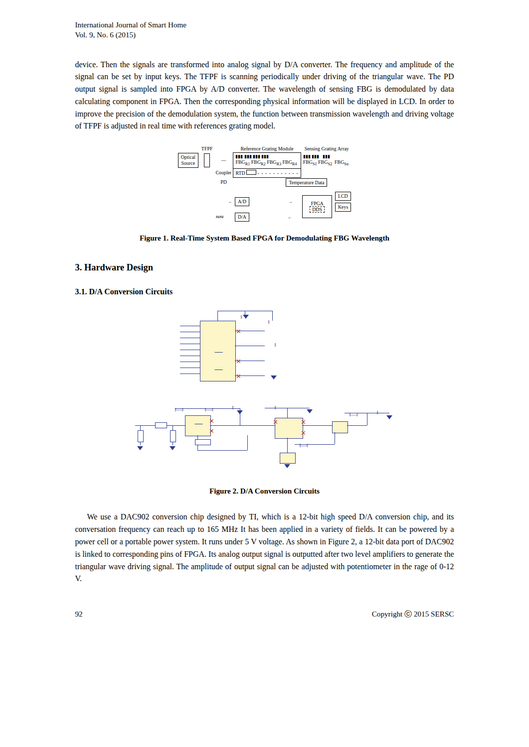International Journal of Smart Home
Vol. 9, No. 6 (2015)
device. Then the signals are transformed into analog signal by D/A converter. The frequency and amplitude of the signal can be set by input keys. The TFPF is scanning periodically under driving of the triangular wave. The PD output signal is sampled into FPGA by A/D converter. The wavelength of sensing FBG is demodulated by data calculating component in FPGA. Then the corresponding physical information will be displayed in LCD. In order to improve the precision of the demodulation system, the function between transmission wavelength and driving voltage of TFPF is adjusted in real time with references grating model.
| | TFPF | | Reference Grating Module | Sensing Grating Array |
| Optical Source | | — | ▮▮▮ ▮▮▮ ▮▮▮ ▮▮▮ FBG R1 FBG R2 FBG R3 FBG R4 | ▮▮▮ ▮▮▮ ▮▮▮ FBG S1 FBG S2 FBG Sn |
| | | Coupler | RTD - - - - - - - - - - - | |
| | | PD | | Temperature Data | |
| | | → | A/D | → | FPGA DDS | LCD Keys |
| | | ∧∨∧∨ | D/A | ← | |
Figure 1. Real-Time System Based FPGA for Demodulating FBG Wavelength
3. Hardware Design
3.1. D/A Conversion Circuits
‖
‖
✕
✕
✕
‖
—
—
—
✕
✕
‖—‖
‖—‖
‖
✕
✕
✕
‖
‖—‖
‖
‖—‖
Figure 2. D/A Conversion Circuits
We use a DAC902 conversion chip designed by TI, which is a 12-bit high speed D/A conversion chip, and its conversation frequency can reach up to 165 MHz It has been applied in a variety of fields. It can be powered by a power cell or a portable power system. It runs under 5 V voltage. As shown in Figure 2, a 12-bit data port of DAC902 is linked to corresponding pins of FPGA. Its analog output signal is outputted after two level amplifiers to generate the triangular wave driving signal. The amplitude of output signal can be adjusted with potentiometer in the rage of 0-12 V.
92 Copyright ⓒ 2015 SERSC